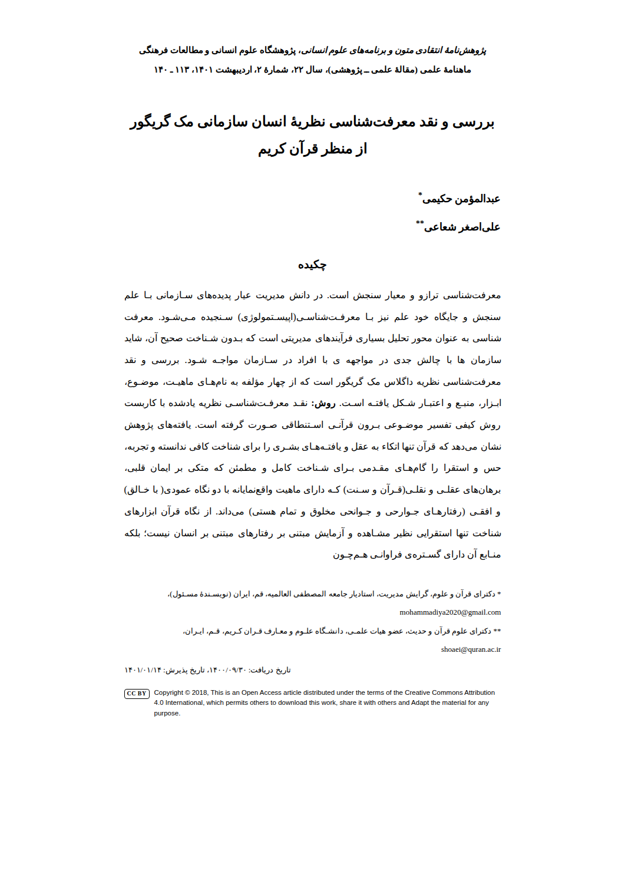پژوهش‌نامهٔ انتقادی متون و برنامه‌های علوم انسانی، پژوهشگاه علوم انسانی و مطالعات فرهنگی
ماهنامهٔ علمی (مقالهٔ علمی ــ پژوهشی)، سال ۲۲، شمارهٔ ۲، اردیبهشت ۱۴۰۱، ۱۱۳ ـ ۱۴۰
بررسی و نقد معرفت‌شناسی نظریهٔ انسان سازمانی مک گریگور
از منظر قرآن کریم
عبدالمؤمن حکیمی*
علی‌اصغر شعاعی**
چکیده
معرفت‌شناسی ترازو و معیار سنجش است. در دانش مدیریت عیار پدیده‌های سـازمانی بـا علم سنجش و جایگاه خود علم نیز بـا معرفـت‌شناسـی(اپیسـتمولوژی) سـنجیده مـی‌شـود. معرفت شناسی به عنوان محور تحلیل بسیاری فرآیندهای مدیریتی است که بـدون شـناخت صحیح آن، شاید سازمان ها با چالش جدی در مواجهه ی با افراد در سـازمان مواجـه شـود. بررسی و نقد معرفت‌شناسی نظریه داگلاس مک گریگور است که از چهار مؤلفه به نام‌هـای ماهیـت، موضـوع، ابـزار، منبـع و اعتبـار شـکل یافتـه اسـت. روش: نقـد معرفـت‌شناسـی نظریه یادشده با کاربست روش کیفی تفسیر موضـوعی بـرون قرآنـی اسـتنطاقی صـورت گرفته است. یافته‌های پژوهش نشان می‌دهد که قرآن تنها اتکاء به عقل و یافتـه‌هـای بشـری را برای شناخت کافی ندانسته و تجربه، حس و استقرا را گام‌هـای مقـدمی بـرای شـناخت کامل و مطمئن که متکی بر ایمان قلبی، برهان‌های عقلـی و نقلـی(قـرآن و سـنت) کـه دارای ماهیت واقع‌نمایانه با دو نگاه عمودی( با خـالق) و افقـی (رفتارهـای جـوارحی و جـوانحی مخلوق و تمام هستی) می‌داند. از نگاه قرآن ابزارهای شناخت تنها استقرایی نظیر مشـاهده و آزمایش مبتنی بر رفتارهای مبتنی بر انسان نیست؛ بلکه منـابع آن دارای گسـتره‌ی فراوانـی هـم‌چـون
* دکترای قرآن و علوم، گرایش مدیریت، استادیار جامعه المصطفی العالمیه، قم، ایران (نویسـندهٔ مسـئول)،
mohammadiya2020@gmail.com
** دکترای علوم قرآن و حدیث، عضو هیات علمـی، دانشـگاه علـوم و معـارف قـران کـریم، قـم، ایـران،
shoaei@quran.ac.ir
تاریخ دریافت: ۱۴۰۰/۰۹/۳۰، تاریخ پذیرش: ۱۴۰۱/۰۱/۱۴
CC BY Copyright © 2018, This is an Open Access article distributed under the terms of the Creative Commons Attribution 4.0 International, which permits others to download this work, share it with others and Adapt the material for any purpose.